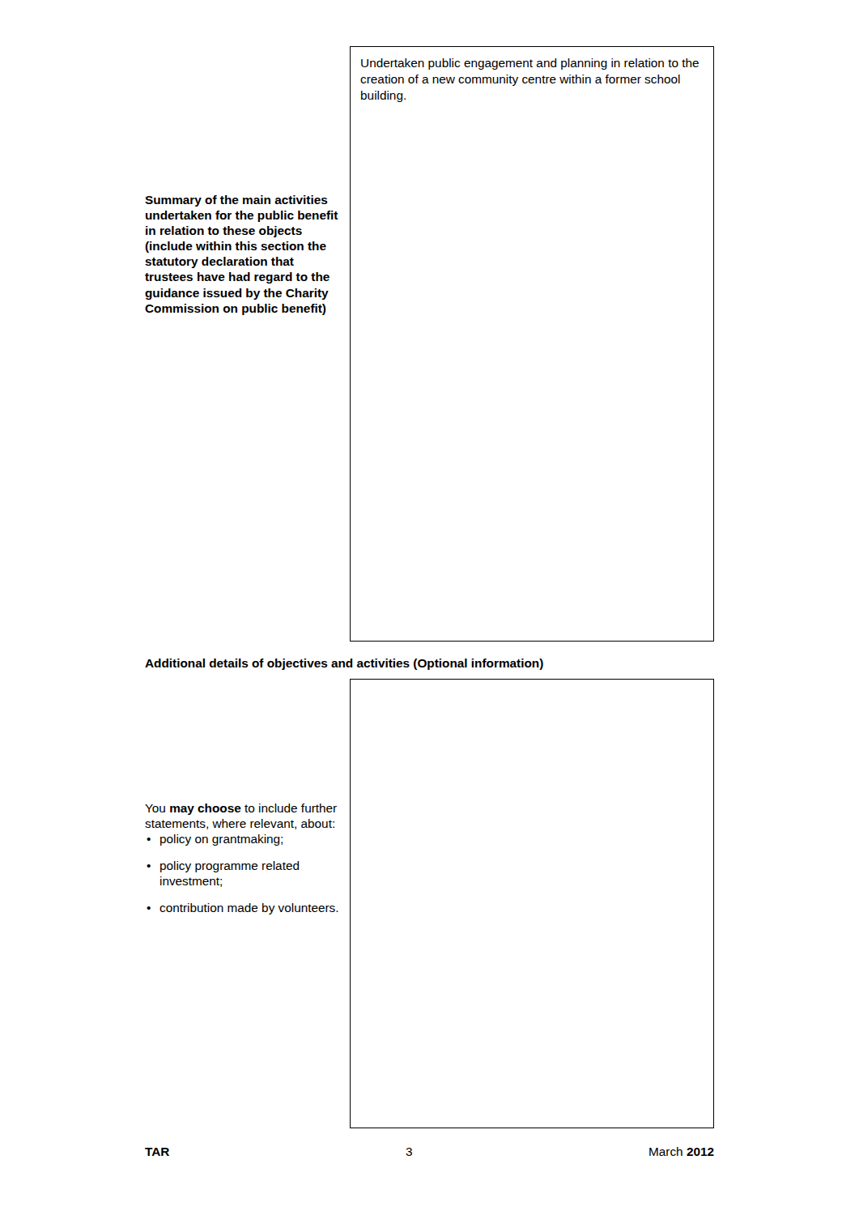Summary of the main activities undertaken for the public benefit in relation to these objects (include within this section the statutory declaration that trustees have had regard to the guidance issued by the Charity Commission on public benefit)
Undertaken public engagement and planning in relation to the creation of a new community centre within a former school building.
Additional details of objectives and activities (Optional information)
You may choose to include further statements, where relevant, about:
policy on grantmaking;
policy programme related investment;
contribution made by volunteers.
TAR
3
March 2012